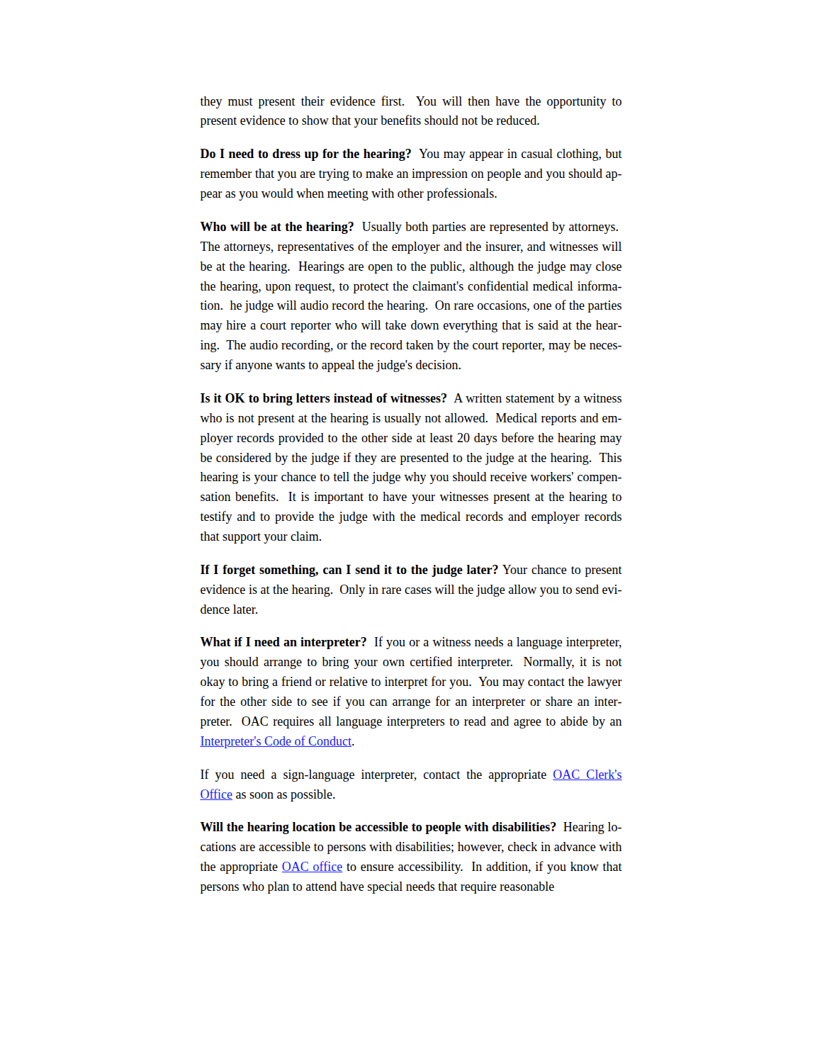they must present their evidence first. You will then have the opportunity to present evidence to show that your benefits should not be reduced.
Do I need to dress up for the hearing? You may appear in casual clothing, but remember that you are trying to make an impression on people and you should appear as you would when meeting with other professionals.
Who will be at the hearing? Usually both parties are represented by attorneys. The attorneys, representatives of the employer and the insurer, and witnesses will be at the hearing. Hearings are open to the public, although the judge may close the hearing, upon request, to protect the claimant's confidential medical information. he judge will audio record the hearing. On rare occasions, one of the parties may hire a court reporter who will take down everything that is said at the hearing. The audio recording, or the record taken by the court reporter, may be necessary if anyone wants to appeal the judge's decision.
Is it OK to bring letters instead of witnesses? A written statement by a witness who is not present at the hearing is usually not allowed. Medical reports and employer records provided to the other side at least 20 days before the hearing may be considered by the judge if they are presented to the judge at the hearing. This hearing is your chance to tell the judge why you should receive workers' compensation benefits. It is important to have your witnesses present at the hearing to testify and to provide the judge with the medical records and employer records that support your claim.
If I forget something, can I send it to the judge later? Your chance to present evidence is at the hearing. Only in rare cases will the judge allow you to send evidence later.
What if I need an interpreter? If you or a witness needs a language interpreter, you should arrange to bring your own certified interpreter. Normally, it is not okay to bring a friend or relative to interpret for you. You may contact the lawyer for the other side to see if you can arrange for an interpreter or share an interpreter. OAC requires all language interpreters to read and agree to abide by an Interpreter's Code of Conduct.
If you need a sign-language interpreter, contact the appropriate OAC Clerk's Office as soon as possible.
Will the hearing location be accessible to people with disabilities? Hearing locations are accessible to persons with disabilities; however, check in advance with the appropriate OAC office to ensure accessibility. In addition, if you know that persons who plan to attend have special needs that require reasonable